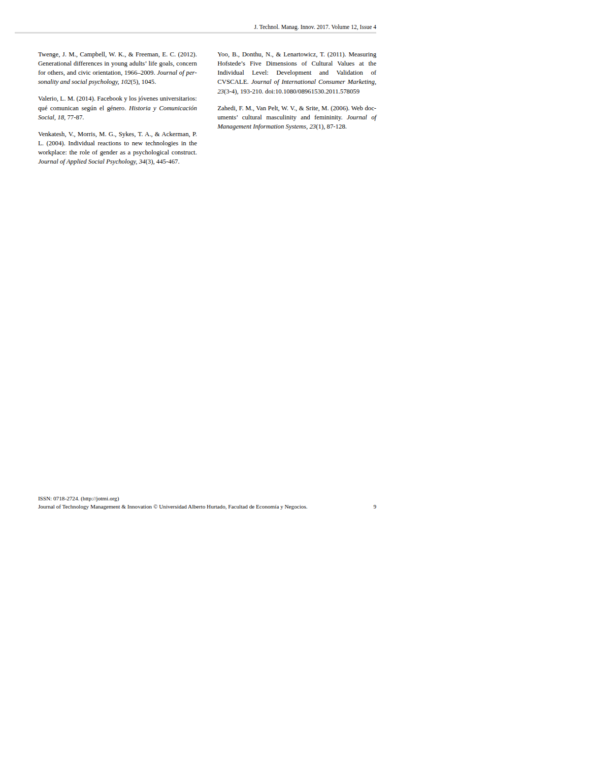J. Technol. Manag. Innov. 2017. Volume 12, Issue 4
Twenge, J. M., Campbell, W. K., & Freeman, E. C. (2012). Generational differences in young adults’ life goals, concern for others, and civic orientation, 1966–2009. Journal of personality and social psychology, 102(5), 1045.
Valerio, L. M. (2014). Facebook y los jóvenes universitarios: qué comunican según el género. Historia y Comunicación Social, 18, 77-87.
Venkatesh, V., Morris, M. G., Sykes, T. A., & Ackerman, P. L. (2004). Individual reactions to new technologies in the workplace: the role of gender as a psychological construct. Journal of Applied Social Psychology, 34(3), 445-467.
Yoo, B., Donthu, N., & Lenartowicz, T. (2011). Measuring Hofstede’s Five Dimensions of Cultural Values at the Individual Level: Development and Validation of CVSCALE. Journal of International Consumer Marketing, 23(3-4), 193-210. doi:10.1080/08961530.2011.578059
Zahedi, F. M., Van Pelt, W. V., & Srite, M. (2006). Web documents’ cultural masculinity and femininity. Journal of Management Information Systems, 23(1), 87-128.
ISSN: 0718-2724. (http://jotmi.org)
Journal of Technology Management & Innovation © Universidad Alberto Hurtado, Facultad de Economía y Negocios.9